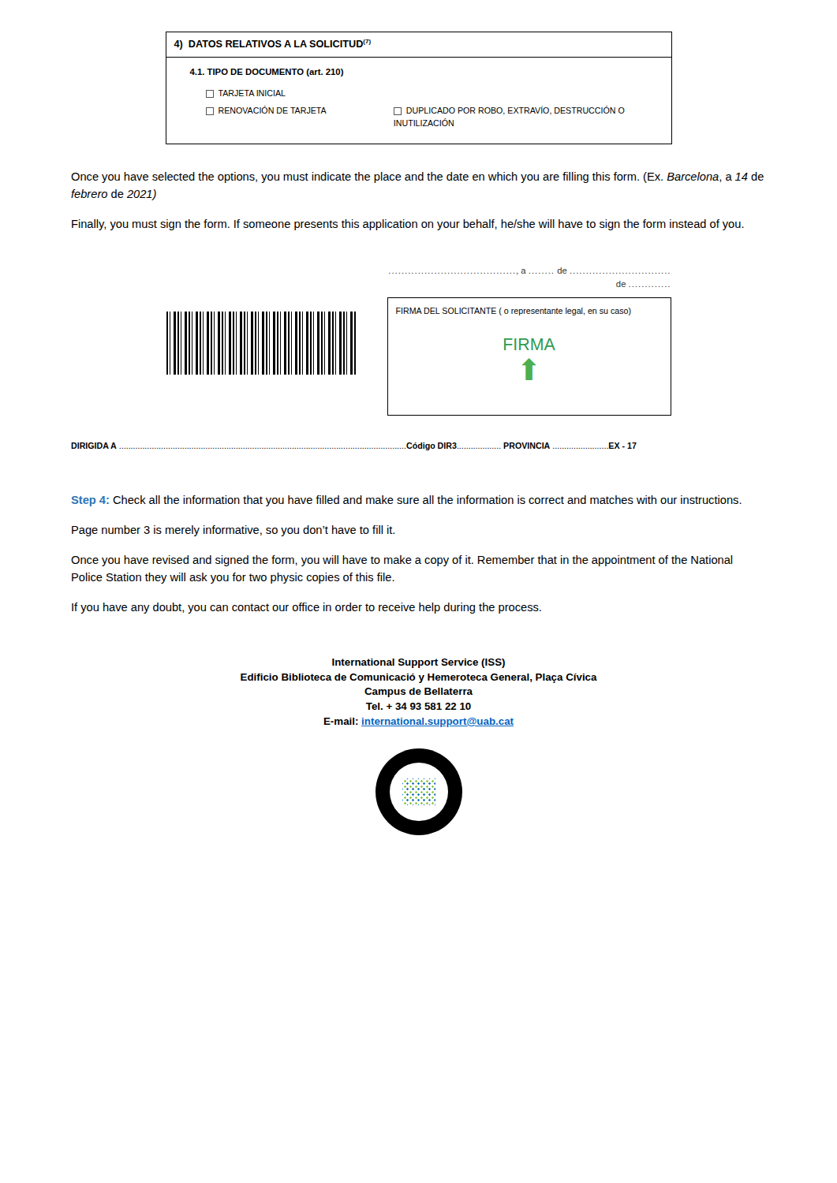4) DATOS RELATIVOS A LA SOLICITUD(7)
4.1. TIPO DE DOCUMENTO (art. 210)
TARJETA INICIAL
RENOVACIÓN DE TARJETA
DUPLICADO POR ROBO, EXTRAVÍO, DESTRUCCIÓN O INUTILIZACIÓN
Once you have selected the options, you must indicate the place and the date en which you are filling this form. (Ex. Barcelona, a 14 de febrero de 2021)
Finally, you must sign the form. If someone presents this application on your behalf, he/she will have to sign the form instead of you.
......................................., a ........ de ............................... de .............
FIRMA DEL SOLICITANTE ( o representante legal, en su caso)
FIRMA
⬆
DIRIGIDA A ...........................................................................................................................Código DIR3................... PROVINCIA ........................EX - 17
Step 4: Check all the information that you have filled and make sure all the information is correct and matches with our instructions.
Page number 3 is merely informative, so you don’t have to fill it.
Once you have revised and signed the form, you will have to make a copy of it. Remember that in the appointment of the National Police Station they will ask you for two physic copies of this file.
If you have any doubt, you can contact our office in order to receive help during the process.
International Support Service (ISS)
Edificio Biblioteca de Comunicació y Hemeroteca General, Plaça Cívica
Campus de Bellaterra
Tel. + 34 93 581 22 10
E-mail: international.support@uab.cat